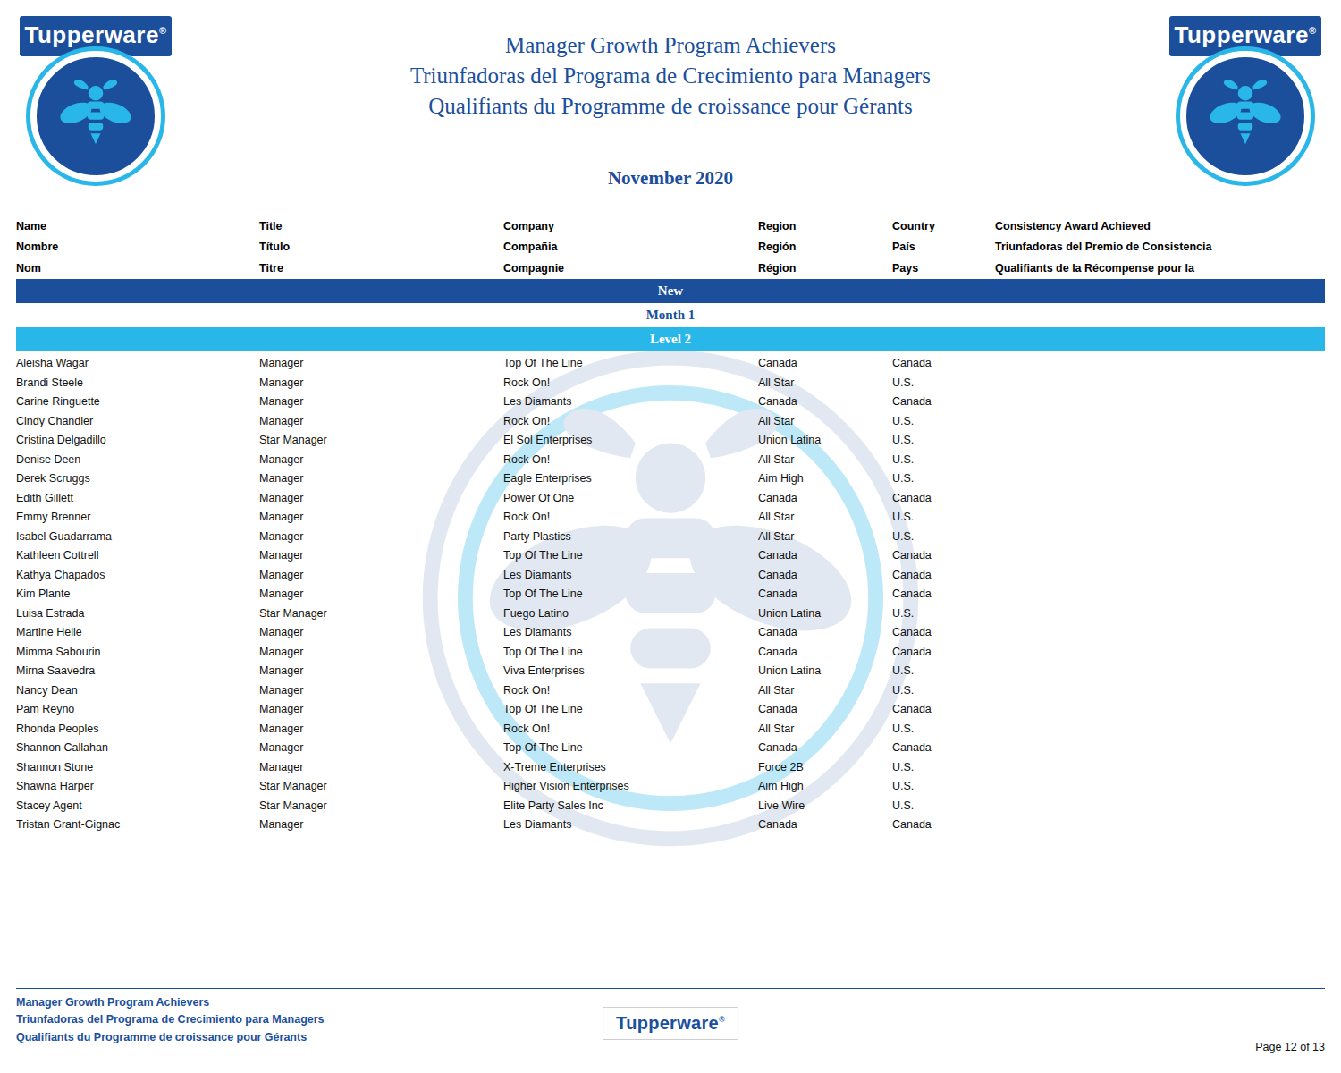Tupperware®
Tupperware®
Manager Growth Program Achievers
Triunfadoras del Programa de Crecimiento para Managers
Qualifiants du Programme de croissance pour Gérants
November 2020
Name
Nombre
Nom Title
Título
Titre Company
Compañia
Compagnie Region
Región
Région Country
País
Pays Consistency Award Achieved
Triunfadoras del Premio de Consistencia
Qualifiants de la Récompense pour la
New
Month 1
Level 2
Aleisha Wagar Manager Top Of The Line Canada Canada
Brandi Steele Manager Rock On!All Star U.S.
Carine Ringuette Manager Les Diamants Canada Canada
Cindy Chandler Manager Rock On!All Star U.S.
Cristina Delgadillo Star Manager El Sol Enterprises Union Latina U.S.
Denise Deen Manager Rock On!All Star U.S.
Derek Scruggs Manager Eagle Enterprises Aim High U.S.
Edith Gillett Manager Power Of One Canada Canada
Emmy Brenner Manager Rock On!All Star U.S.
Isabel Guadarrama Manager Party Plastics All Star U.S.
Kathleen Cottrell Manager Top Of The Line Canada Canada
Kathya Chapados Manager Les Diamants Canada Canada
Kim Plante Manager Top Of The Line Canada Canada
Luisa Estrada Star Manager Fuego Latino Union Latina U.S.
Martine Helie Manager Les Diamants Canada Canada
Mimma Sabourin Manager Top Of The Line Canada Canada
Mirna Saavedra Manager Viva Enterprises Union Latina U.S.
Nancy Dean Manager Rock On!All Star U.S.
Pam Reyno Manager Top Of The Line Canada Canada
Rhonda Peoples Manager Rock On!All Star U.S.
Shannon Callahan Manager Top Of The Line Canada Canada
Shannon Stone Manager X-Treme Enterprises Force 2B U.S.
Shawna Harper Star Manager Higher Vision Enterprises Aim High U.S.
Stacey Agent Star Manager Elite Party Sales Inc Live Wire U.S.
Tristan Grant-Gignac Manager Les Diamants Canada Canada
Manager Growth Program Achievers
Triunfadoras del Programa de Crecimiento para Managers
Qualifiants du Programme de croissance pour Gérants
Tupperware®
Page 12 of 13